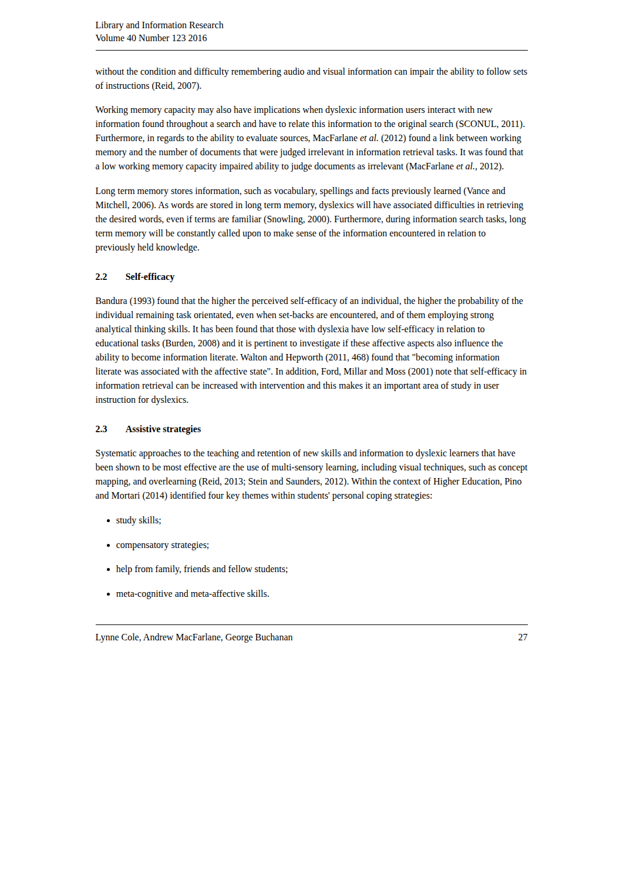Library and Information Research
Volume 40 Number 123 2016
without the condition and difficulty remembering audio and visual information can impair the ability to follow sets of instructions (Reid, 2007).
Working memory capacity may also have implications when dyslexic information users interact with new information found throughout a search and have to relate this information to the original search (SCONUL, 2011). Furthermore, in regards to the ability to evaluate sources, MacFarlane et al. (2012) found a link between working memory and the number of documents that were judged irrelevant in information retrieval tasks. It was found that a low working memory capacity impaired ability to judge documents as irrelevant (MacFarlane et al., 2012).
Long term memory stores information, such as vocabulary, spellings and facts previously learned (Vance and Mitchell, 2006). As words are stored in long term memory, dyslexics will have associated difficulties in retrieving the desired words, even if terms are familiar (Snowling, 2000). Furthermore, during information search tasks, long term memory will be constantly called upon to make sense of the information encountered in relation to previously held knowledge.
2.2 Self-efficacy
Bandura (1993) found that the higher the perceived self-efficacy of an individual, the higher the probability of the individual remaining task orientated, even when set-backs are encountered, and of them employing strong analytical thinking skills. It has been found that those with dyslexia have low self-efficacy in relation to educational tasks (Burden, 2008) and it is pertinent to investigate if these affective aspects also influence the ability to become information literate. Walton and Hepworth (2011, 468) found that "becoming information literate was associated with the affective state". In addition, Ford, Millar and Moss (2001) note that self-efficacy in information retrieval can be increased with intervention and this makes it an important area of study in user instruction for dyslexics.
2.3 Assistive strategies
Systematic approaches to the teaching and retention of new skills and information to dyslexic learners that have been shown to be most effective are the use of multi-sensory learning, including visual techniques, such as concept mapping, and overlearning (Reid, 2013; Stein and Saunders, 2012). Within the context of Higher Education, Pino and Mortari (2014) identified four key themes within students' personal coping strategies:
study skills;
compensatory strategies;
help from family, friends and fellow students;
meta-cognitive and meta-affective skills.
Lynne Cole, Andrew MacFarlane, George Buchanan 27